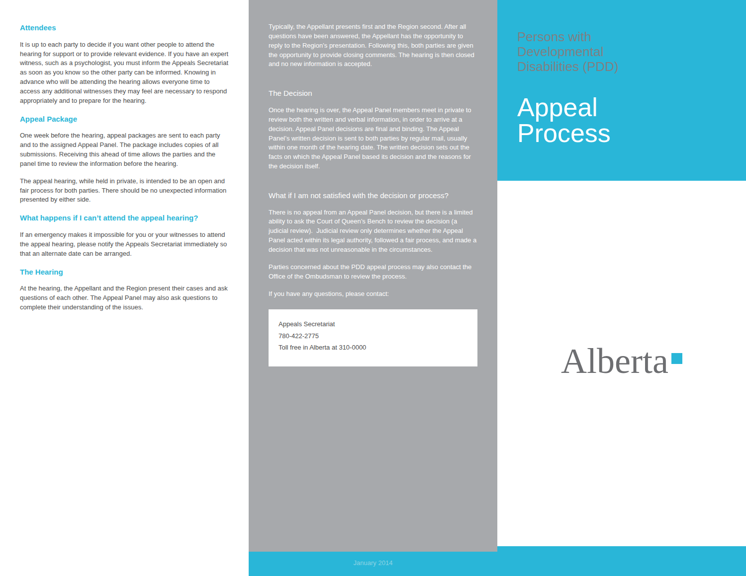Attendees
It is up to each party to decide if you want other people to attend the hearing for support or to provide relevant evidence. If you have an expert witness, such as a psychologist, you must inform the Appeals Secretariat as soon as you know so the other party can be informed. Knowing in advance who will be attending the hearing allows everyone time to access any additional witnesses they may feel are necessary to respond appropriately and to prepare for the hearing.
Appeal Package
One week before the hearing, appeal packages are sent to each party and to the assigned Appeal Panel. The package includes copies of all submissions. Receiving this ahead of time allows the parties and the panel time to review the information before the hearing.
The appeal hearing, while held in private, is intended to be an open and fair process for both parties. There should be no unexpected information presented by either side.
What happens if I can’t attend the appeal hearing?
If an emergency makes it impossible for you or your witnesses to attend the appeal hearing, please notify the Appeals Secretariat immediately so that an alternate date can be arranged.
The Hearing
At the hearing, the Appellant and the Region present their cases and ask questions of each other. The Appeal Panel may also ask questions to complete their understanding of the issues.
Typically, the Appellant presents first and the Region second. After all questions have been answered, the Appellant has the opportunity to reply to the Region’s presentation. Following this, both parties are given the opportunity to provide closing comments. The hearing is then closed and no new information is accepted.
The Decision
Once the hearing is over, the Appeal Panel members meet in private to review both the written and verbal information, in order to arrive at a decision. Appeal Panel decisions are final and binding. The Appeal Panel’s written decision is sent to both parties by regular mail, usually within one month of the hearing date. The written decision sets out the facts on which the Appeal Panel based its decision and the reasons for the decision itself.
What if I am not satisfied with the decision or process?
There is no appeal from an Appeal Panel decision, but there is a limited ability to ask the Court of Queen’s Bench to review the decision (a judicial review). Judicial review only determines whether the Appeal Panel acted within its legal authority, followed a fair process, and made a decision that was not unreasonable in the circumstances.
Parties concerned about the PDD appeal process may also contact the Office of the Ombudsman to review the process.
If you have any questions, please contact:
Appeals Secretariat
780-422-2775
Toll free in Alberta at 310-0000
January 2014
Persons with
Developmental
Disabilities (PDD)
Appeal
Process
Alberta